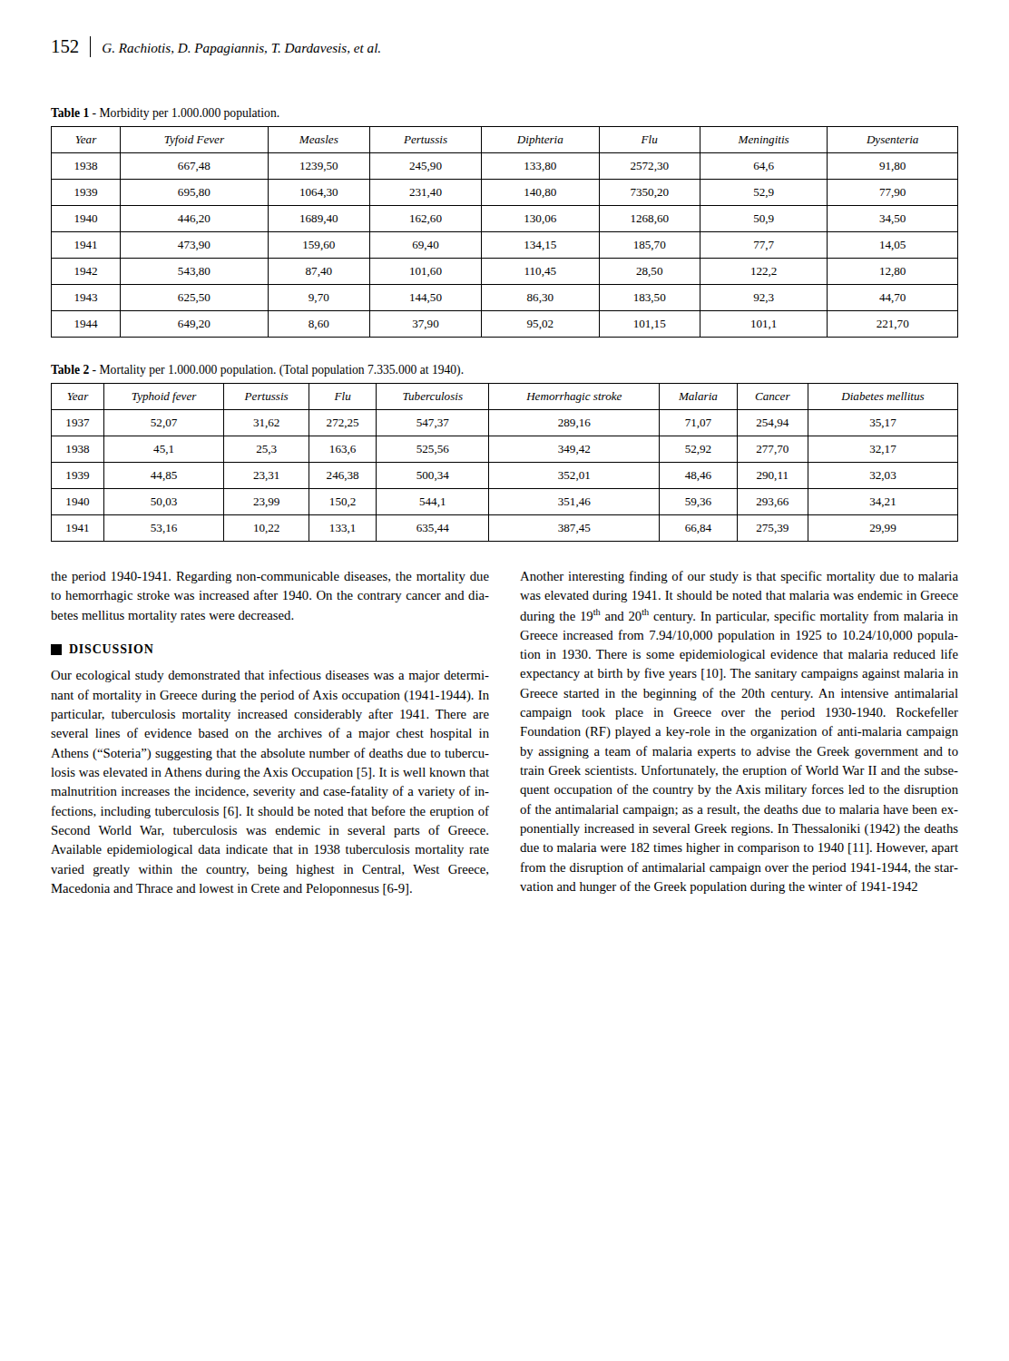152 G. Rachiotis, D. Papagiannis, T. Dardavesis, et al.
Table 1 - Morbidity per 1.000.000 population.
| Year | Tyfoid Fever | Measles | Pertussis | Diphteria | Flu | Meningitis | Dysenteria |
| --- | --- | --- | --- | --- | --- | --- | --- |
| 1938 | 667,48 | 1239,50 | 245,90 | 133,80 | 2572,30 | 64,6 | 91,80 |
| 1939 | 695,80 | 1064,30 | 231,40 | 140,80 | 7350,20 | 52,9 | 77,90 |
| 1940 | 446,20 | 1689,40 | 162,60 | 130,06 | 1268,60 | 50,9 | 34,50 |
| 1941 | 473,90 | 159,60 | 69,40 | 134,15 | 185,70 | 77,7 | 14,05 |
| 1942 | 543,80 | 87,40 | 101,60 | 110,45 | 28,50 | 122,2 | 12,80 |
| 1943 | 625,50 | 9,70 | 144,50 | 86,30 | 183,50 | 92,3 | 44,70 |
| 1944 | 649,20 | 8,60 | 37,90 | 95,02 | 101,15 | 101,1 | 221,70 |
Table 2 - Mortality per 1.000.000 population. (Total population 7.335.000 at 1940).
| Year | Typhoid fever | Pertussis | Flu | Tuberculosis | Hemorrhagic stroke | Malaria | Cancer | Diabetes mellitus |
| --- | --- | --- | --- | --- | --- | --- | --- | --- |
| 1937 | 52,07 | 31,62 | 272,25 | 547,37 | 289,16 | 71,07 | 254,94 | 35,17 |
| 1938 | 45,1 | 25,3 | 163,6 | 525,56 | 349,42 | 52,92 | 277,70 | 32,17 |
| 1939 | 44,85 | 23,31 | 246,38 | 500,34 | 352,01 | 48,46 | 290,11 | 32,03 |
| 1940 | 50,03 | 23,99 | 150,2 | 544,1 | 351,46 | 59,36 | 293,66 | 34,21 |
| 1941 | 53,16 | 10,22 | 133,1 | 635,44 | 387,45 | 66,84 | 275,39 | 29,99 |
the period 1940-1941. Regarding non-communicable diseases, the mortality due to hemorrhagic stroke was increased after 1940. On the contrary cancer and diabetes mellitus mortality rates were decreased.
DISCUSSION
Our ecological study demonstrated that infectious diseases was a major determinant of mortality in Greece during the period of Axis occupation (1941-1944). In particular, tuberculosis mortality increased considerably after 1941. There are several lines of evidence based on the archives of a major chest hospital in Athens (“Soteria”) suggesting that the absolute number of deaths due to tuberculosis was elevated in Athens during the Axis Occupation [5]. It is well known that malnutrition increases the incidence, severity and case-fatality of a variety of infections, including tuberculosis [6]. It should be noted that before the eruption of Second World War, tuberculosis was endemic in several parts of Greece. Available epidemiological data indicate that in 1938 tuberculosis mortality rate varied greatly within the country, being highest in Central, West Greece, Macedonia and Thrace and lowest in Crete and Peloponnesus [6-9].
Another interesting finding of our study is that specific mortality due to malaria was elevated during 1941. It should be noted that malaria was endemic in Greece during the 19th and 20th century. In particular, specific mortality from malaria in Greece increased from 7.94/10,000 population in 1925 to 10.24/10,000 population in 1930. There is some epidemiological evidence that malaria reduced life expectancy at birth by five years [10]. The sanitary campaigns against malaria in Greece started in the beginning of the 20th century. An intensive antimalarial campaign took place in Greece over the period 1930-1940. Rockefeller Foundation (RF) played a key-role in the organization of anti-malaria campaign by assigning a team of malaria experts to advise the Greek government and to train Greek scientists. Unfortunately, the eruption of World War II and the subsequent occupation of the country by the Axis military forces led to the disruption of the antimalarial campaign; as a result, the deaths due to malaria have been exponentially increased in several Greek regions. In Thessaloniki (1942) the deaths due to malaria were 182 times higher in comparison to 1940 [11]. However, apart from the disruption of antimalarial campaign over the period 1941-1944, the starvation and hunger of the Greek population during the winter of 1941-1942